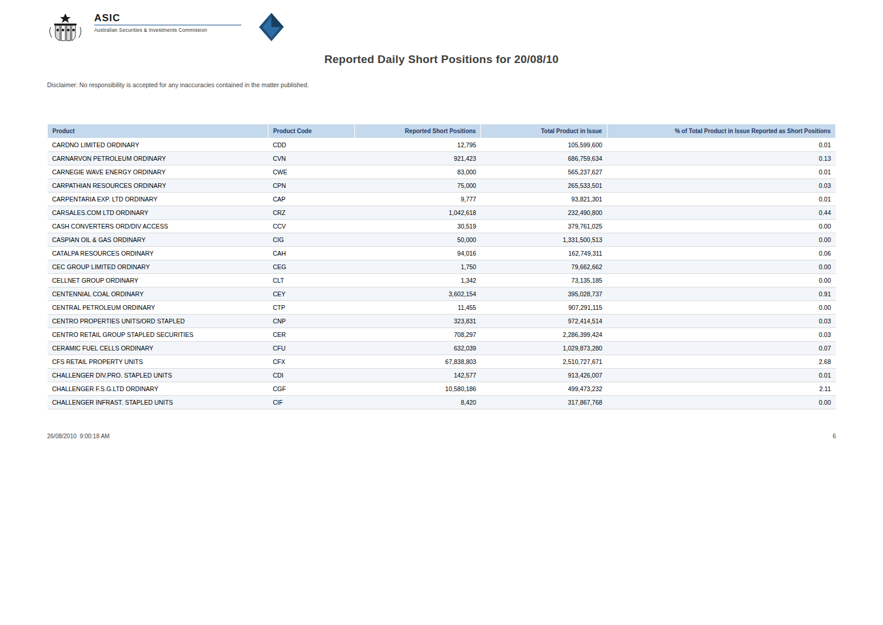ASIC
Australian Securities & Investments Commission
Reported Daily Short Positions for 20/08/10
Disclaimer: No responsibility is accepted for any inaccuracies contained in the matter published.
| Product | Product Code | Reported Short Positions | Total Product in Issue | % of Total Product in Issue Reported as Short Positions |
| --- | --- | --- | --- | --- |
| CARDNO LIMITED ORDINARY | CDD | 12,795 | 105,599,600 | 0.01 |
| CARNARVON PETROLEUM ORDINARY | CVN | 921,423 | 686,759,634 | 0.13 |
| CARNEGIE WAVE ENERGY ORDINARY | CWE | 83,000 | 565,237,627 | 0.01 |
| CARPATHIAN RESOURCES ORDINARY | CPN | 75,000 | 265,533,501 | 0.03 |
| CARPENTARIA EXP. LTD ORDINARY | CAP | 9,777 | 93,821,301 | 0.01 |
| CARSALES.COM LTD ORDINARY | CRZ | 1,042,618 | 232,490,800 | 0.44 |
| CASH CONVERTERS ORD/DIV ACCESS | CCV | 30,519 | 379,761,025 | 0.00 |
| CASPIAN OIL & GAS ORDINARY | CIG | 50,000 | 1,331,500,513 | 0.00 |
| CATALPA RESOURCES ORDINARY | CAH | 94,016 | 162,749,311 | 0.06 |
| CEC GROUP LIMITED ORDINARY | CEG | 1,750 | 79,662,662 | 0.00 |
| CELLNET GROUP ORDINARY | CLT | 1,342 | 73,135,185 | 0.00 |
| CENTENNIAL COAL ORDINARY | CEY | 3,602,154 | 395,028,737 | 0.91 |
| CENTRAL PETROLEUM ORDINARY | CTP | 11,455 | 907,291,115 | 0.00 |
| CENTRO PROPERTIES UNITS/ORD STAPLED | CNP | 323,831 | 972,414,514 | 0.03 |
| CENTRO RETAIL GROUP STAPLED SECURITIES | CER | 708,297 | 2,286,399,424 | 0.03 |
| CERAMIC FUEL CELLS ORDINARY | CFU | 632,039 | 1,029,873,280 | 0.07 |
| CFS RETAIL PROPERTY UNITS | CFX | 67,838,803 | 2,510,727,671 | 2.68 |
| CHALLENGER DIV.PRO. STAPLED UNITS | CDI | 142,577 | 913,426,007 | 0.01 |
| CHALLENGER F.S.G.LTD ORDINARY | CGF | 10,580,186 | 499,473,232 | 2.11 |
| CHALLENGER INFRAST. STAPLED UNITS | CIF | 8,420 | 317,867,768 | 0.00 |
26/08/2010 9:00:18 AM
6